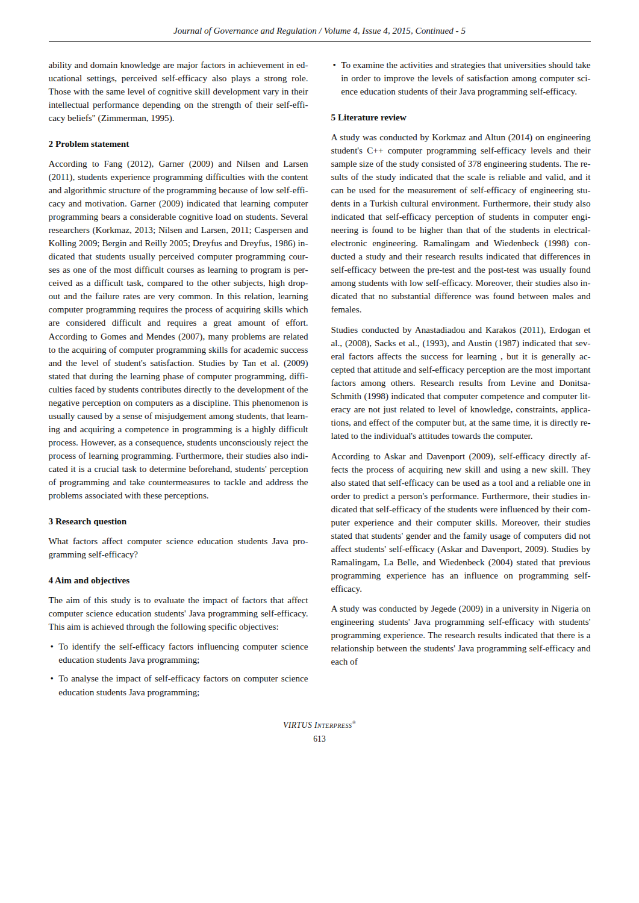Journal of Governance and Regulation / Volume 4, Issue 4, 2015, Continued - 5
ability and domain knowledge are major factors in achievement in educational settings, perceived self-efficacy also plays a strong role. Those with the same level of cognitive skill development vary in their intellectual performance depending on the strength of their self-efficacy beliefs" (Zimmerman, 1995).
2 Problem statement
According to Fang (2012), Garner (2009) and Nilsen and Larsen (2011), students experience programming difficulties with the content and algorithmic structure of the programming because of low self-efficacy and motivation. Garner (2009) indicated that learning computer programming bears a considerable cognitive load on students. Several researchers (Korkmaz, 2013; Nilsen and Larsen, 2011; Caspersen and Kolling 2009; Bergin and Reilly 2005; Dreyfus and Dreyfus, 1986) indicated that students usually perceived computer programming courses as one of the most difficult courses as learning to program is perceived as a difficult task, compared to the other subjects, high drop-out and the failure rates are very common. In this relation, learning computer programming requires the process of acquiring skills which are considered difficult and requires a great amount of effort. According to Gomes and Mendes (2007), many problems are related to the acquiring of computer programming skills for academic success and the level of student's satisfaction. Studies by Tan et al. (2009) stated that during the learning phase of computer programming, difficulties faced by students contributes directly to the development of the negative perception on computers as a discipline. This phenomenon is usually caused by a sense of misjudgement among students, that learning and acquiring a competence in programming is a highly difficult process. However, as a consequence, students unconsciously reject the process of learning programming. Furthermore, their studies also indicated it is a crucial task to determine beforehand, students' perception of programming and take countermeasures to tackle and address the problems associated with these perceptions.
3 Research question
What factors affect computer science education students Java programming self-efficacy?
4 Aim and objectives
The aim of this study is to evaluate the impact of factors that affect computer science education students' Java programming self-efficacy. This aim is achieved through the following specific objectives:
To identify the self-efficacy factors influencing computer science education students Java programming;
To analyse the impact of self-efficacy factors on computer science education students Java programming;
To examine the activities and strategies that universities should take in order to improve the levels of satisfaction among computer science education students of their Java programming self-efficacy.
5 Literature review
A study was conducted by Korkmaz and Altun (2014) on engineering student's C++ computer programming self-efficacy levels and their sample size of the study consisted of 378 engineering students. The results of the study indicated that the scale is reliable and valid, and it can be used for the measurement of self-efficacy of engineering students in a Turkish cultural environment. Furthermore, their study also indicated that self-efficacy perception of students in computer engineering is found to be higher than that of the students in electrical-electronic engineering. Ramalingam and Wiedenbeck (1998) conducted a study and their research results indicated that differences in self-efficacy between the pre-test and the post-test was usually found among students with low self-efficacy. Moreover, their studies also indicated that no substantial difference was found between males and females.
Studies conducted by Anastadiadou and Karakos (2011), Erdogan et al., (2008), Sacks et al., (1993), and Austin (1987) indicated that several factors affects the success for learning , but it is generally accepted that attitude and self-efficacy perception are the most important factors among others. Research results from Levine and Donitsa-Schmith (1998) indicated that computer competence and computer literacy are not just related to level of knowledge, constraints, applications, and effect of the computer but, at the same time, it is directly related to the individual's attitudes towards the computer.
According to Askar and Davenport (2009), self-efficacy directly affects the process of acquiring new skill and using a new skill. They also stated that self-efficacy can be used as a tool and a reliable one in order to predict a person's performance. Furthermore, their studies indicated that self-efficacy of the students were influenced by their computer experience and their computer skills. Moreover, their studies stated that students' gender and the family usage of computers did not affect students' self-efficacy (Askar and Davenport, 2009). Studies by Ramalingam, La Belle, and Wiedenbeck (2004) stated that previous programming experience has an influence on programming self-efficacy.
A study was conducted by Jegede (2009) in a university in Nigeria on engineering students' Java programming self-efficacy with students' programming experience. The research results indicated that there is a relationship between the students' Java programming self-efficacy and each of
VIRTUS Interpress®
613